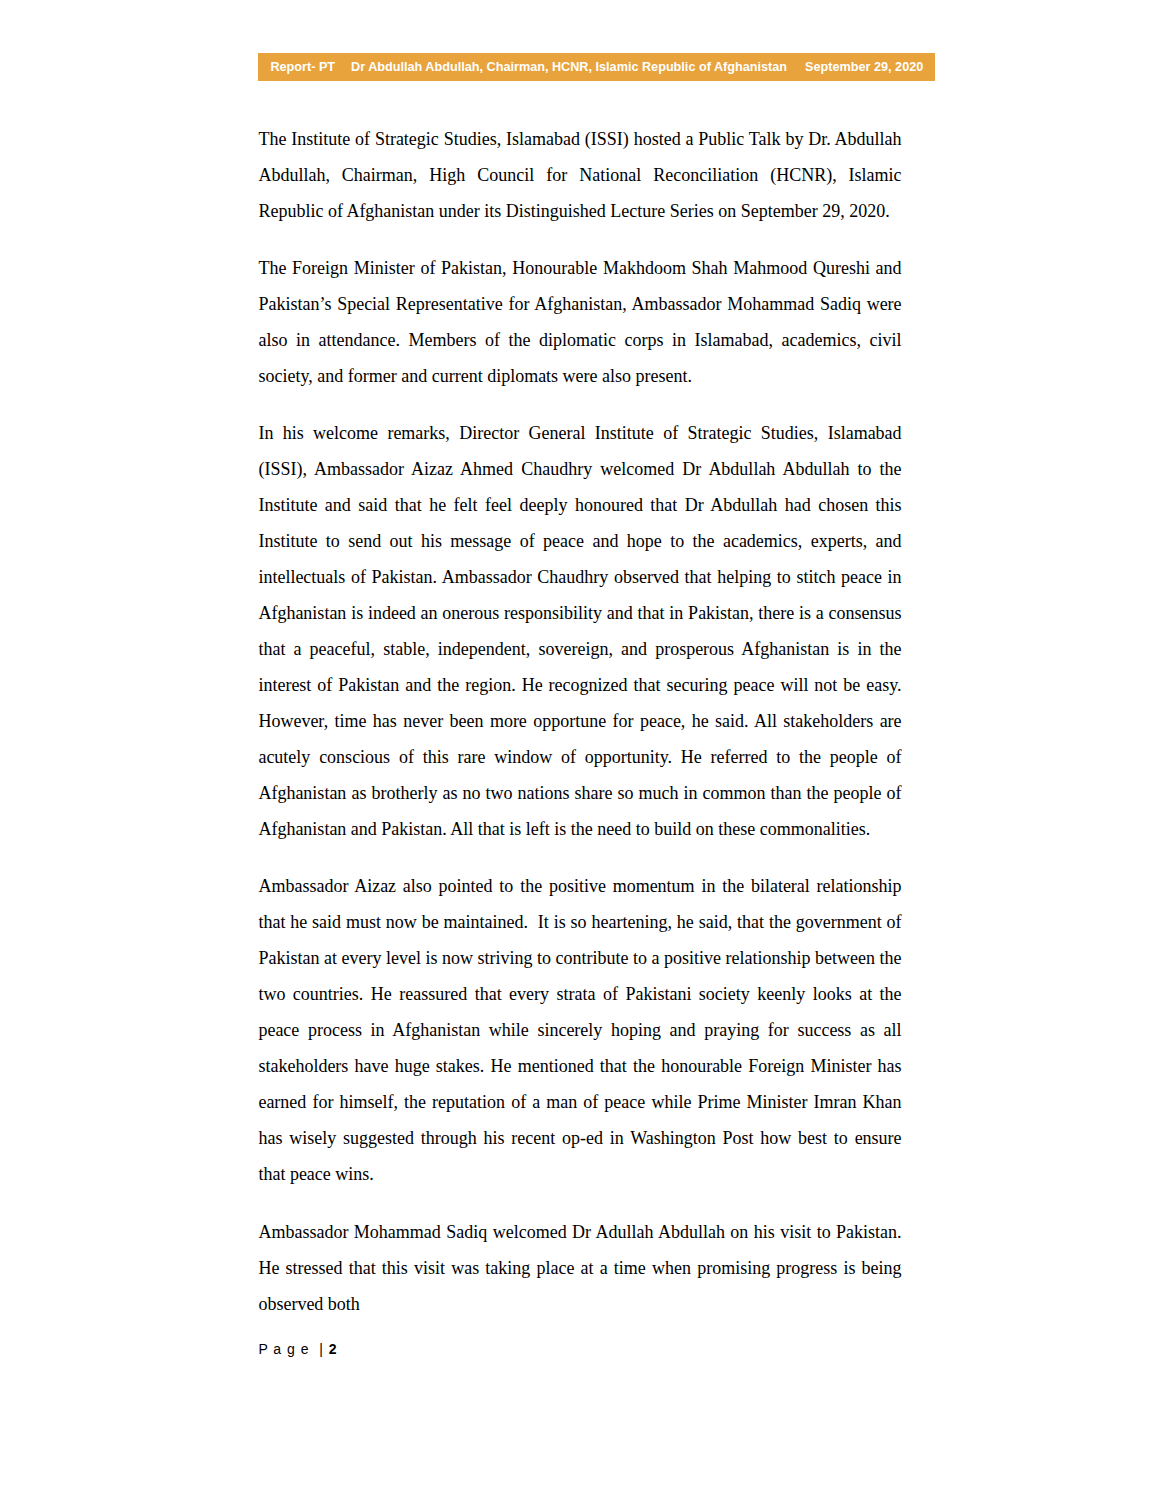Report- PT
Dr Abdullah Abdullah, Chairman, HCNR, Islamic Republic of Afghanistan
September 29, 2020
The Institute of Strategic Studies, Islamabad (ISSI) hosted a Public Talk by Dr. Abdullah Abdullah, Chairman, High Council for National Reconciliation (HCNR), Islamic Republic of Afghanistan under its Distinguished Lecture Series on September 29, 2020.
The Foreign Minister of Pakistan, Honourable Makhdoom Shah Mahmood Qureshi and Pakistan’s Special Representative for Afghanistan, Ambassador Mohammad Sadiq were also in attendance. Members of the diplomatic corps in Islamabad, academics, civil society, and former and current diplomats were also present.
In his welcome remarks, Director General Institute of Strategic Studies, Islamabad (ISSI), Ambassador Aizaz Ahmed Chaudhry welcomed Dr Abdullah Abdullah to the Institute and said that he felt feel deeply honoured that Dr Abdullah had chosen this Institute to send out his message of peace and hope to the academics, experts, and intellectuals of Pakistan. Ambassador Chaudhry observed that helping to stitch peace in Afghanistan is indeed an onerous responsibility and that in Pakistan, there is a consensus that a peaceful, stable, independent, sovereign, and prosperous Afghanistan is in the interest of Pakistan and the region. He recognized that securing peace will not be easy. However, time has never been more opportune for peace, he said. All stakeholders are acutely conscious of this rare window of opportunity. He referred to the people of Afghanistan as brotherly as no two nations share so much in common than the people of Afghanistan and Pakistan. All that is left is the need to build on these commonalities.
Ambassador Aizaz also pointed to the positive momentum in the bilateral relationship that he said must now be maintained. It is so heartening, he said, that the government of Pakistan at every level is now striving to contribute to a positive relationship between the two countries. He reassured that every strata of Pakistani society keenly looks at the peace process in Afghanistan while sincerely hoping and praying for success as all stakeholders have huge stakes. He mentioned that the honourable Foreign Minister has earned for himself, the reputation of a man of peace while Prime Minister Imran Khan has wisely suggested through his recent op-ed in Washington Post how best to ensure that peace wins.
Ambassador Mohammad Sadiq welcomed Dr Adullah Abdullah on his visit to Pakistan. He stressed that this visit was taking place at a time when promising progress is being observed both
P a g e | 2